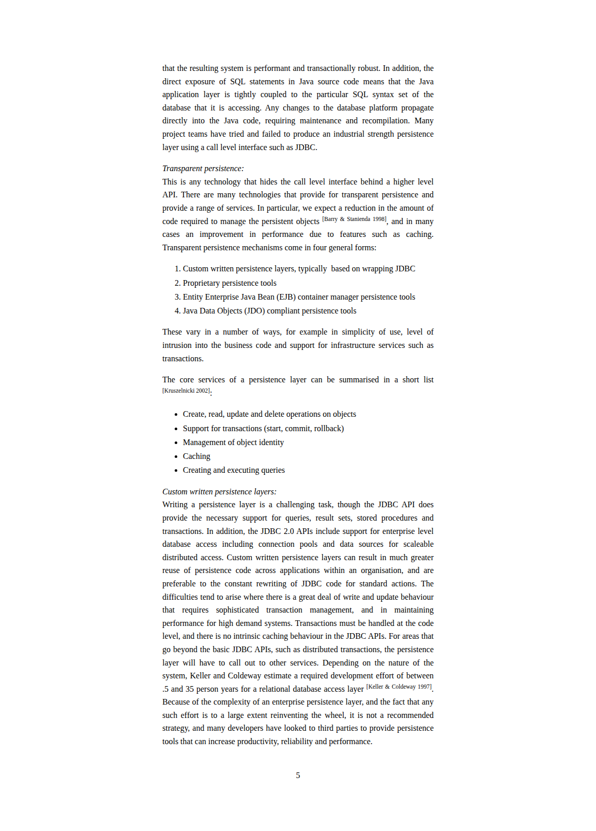that the resulting system is performant and transactionally robust. In addition, the direct exposure of SQL statements in Java source code means that the Java application layer is tightly coupled to the particular SQL syntax set of the database that it is accessing. Any changes to the database platform propagate directly into the Java code, requiring maintenance and recompilation. Many project teams have tried and failed to produce an industrial strength persistence layer using a call level interface such as JDBC.
Transparent persistence:
This is any technology that hides the call level interface behind a higher level API. There are many technologies that provide for transparent persistence and provide a range of services. In particular, we expect a reduction in the amount of code required to manage the persistent objects [Barry & Stanienda 1998], and in many cases an improvement in performance due to features such as caching. Transparent persistence mechanisms come in four general forms:
Custom written persistence layers, typically based on wrapping JDBC
Proprietary persistence tools
Entity Enterprise Java Bean (EJB) container manager persistence tools
Java Data Objects (JDO) compliant persistence tools
These vary in a number of ways, for example in simplicity of use, level of intrusion into the business code and support for infrastructure services such as transactions.
The core services of a persistence layer can be summarised in a short list [Kruszelnicki 2002]:
Create, read, update and delete operations on objects
Support for transactions (start, commit, rollback)
Management of object identity
Caching
Creating and executing queries
Custom written persistence layers:
Writing a persistence layer is a challenging task, though the JDBC API does provide the necessary support for queries, result sets, stored procedures and transactions. In addition, the JDBC 2.0 APIs include support for enterprise level database access including connection pools and data sources for scaleable distributed access. Custom written persistence layers can result in much greater reuse of persistence code across applications within an organisation, and are preferable to the constant rewriting of JDBC code for standard actions. The difficulties tend to arise where there is a great deal of write and update behaviour that requires sophisticated transaction management, and in maintaining performance for high demand systems. Transactions must be handled at the code level, and there is no intrinsic caching behaviour in the JDBC APIs. For areas that go beyond the basic JDBC APIs, such as distributed transactions, the persistence layer will have to call out to other services. Depending on the nature of the system, Keller and Coldeway estimate a required development effort of between .5 and 35 person years for a relational database access layer [Keller & Coldeway 1997]. Because of the complexity of an enterprise persistence layer, and the fact that any such effort is to a large extent reinventing the wheel, it is not a recommended strategy, and many developers have looked to third parties to provide persistence tools that can increase productivity, reliability and performance.
5